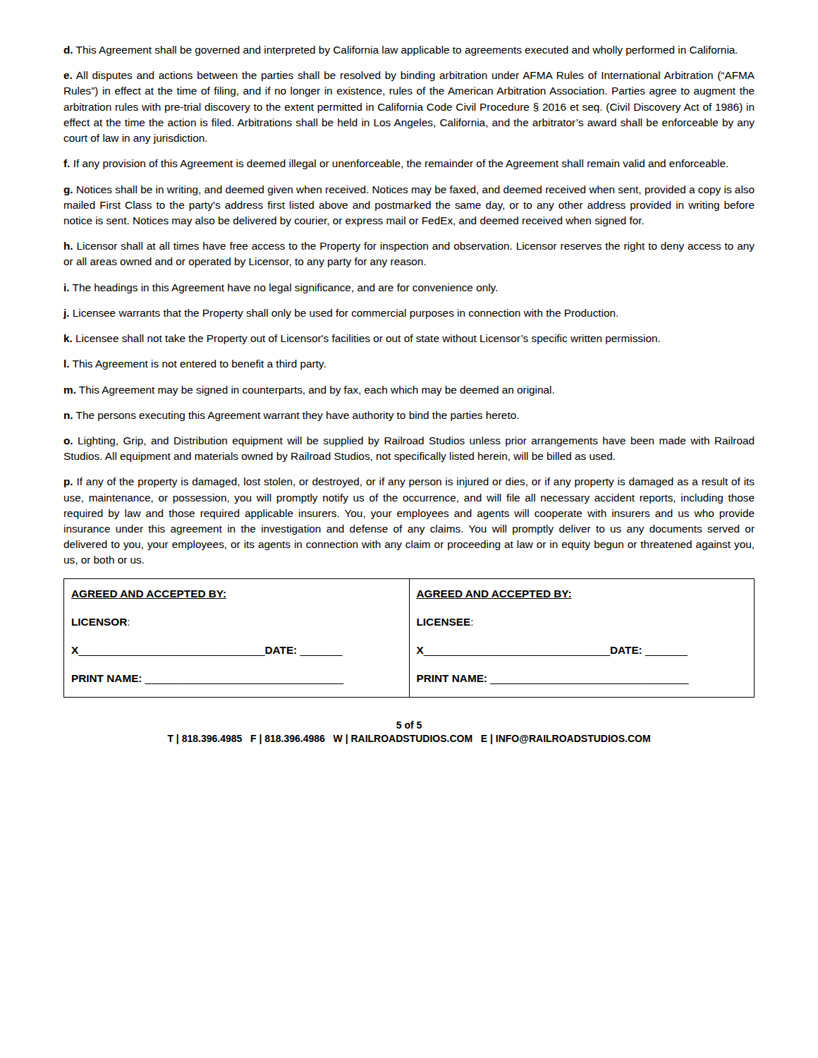d. This Agreement shall be governed and interpreted by California law applicable to agreements executed and wholly performed in California.
e. All disputes and actions between the parties shall be resolved by binding arbitration under AFMA Rules of International Arbitration (“AFMA Rules”) in effect at the time of filing, and if no longer in existence, rules of the American Arbitration Association. Parties agree to augment the arbitration rules with pre-trial discovery to the extent permitted in California Code Civil Procedure § 2016 et seq. (Civil Discovery Act of 1986) in effect at the time the action is filed. Arbitrations shall be held in Los Angeles, California, and the arbitrator’s award shall be enforceable by any court of law in any jurisdiction.
f. If any provision of this Agreement is deemed illegal or unenforceable, the remainder of the Agreement shall remain valid and enforceable.
g. Notices shall be in writing, and deemed given when received. Notices may be faxed, and deemed received when sent, provided a copy is also mailed First Class to the party’s address first listed above and postmarked the same day, or to any other address provided in writing before notice is sent. Notices may also be delivered by courier, or express mail or FedEx, and deemed received when signed for.
h. Licensor shall at all times have free access to the Property for inspection and observation. Licensor reserves the right to deny access to any or all areas owned and or operated by Licensor, to any party for any reason.
i. The headings in this Agreement have no legal significance, and are for convenience only.
j. Licensee warrants that the Property shall only be used for commercial purposes in connection with the Production.
k. Licensee shall not take the Property out of Licensor's facilities or out of state without Licensor’s specific written permission.
l. This Agreement is not entered to benefit a third party.
m. This Agreement may be signed in counterparts, and by fax, each which may be deemed an original.
n. The persons executing this Agreement warrant they have authority to bind the parties hereto.
o. Lighting, Grip, and Distribution equipment will be supplied by Railroad Studios unless prior arrangements have been made with Railroad Studios. All equipment and materials owned by Railroad Studios, not specifically listed herein, will be billed as used.
p. If any of the property is damaged, lost stolen, or destroyed, or if any person is injured or dies, or if any property is damaged as a result of its use, maintenance, or possession, you will promptly notify us of the occurrence, and will file all necessary accident reports, including those required by law and those required applicable insurers. You, your employees and agents will cooperate with insurers and us who provide insurance under this agreement in the investigation and defense of any claims. You will promptly deliver to us any documents served or delivered to you, your employees, or its agents in connection with any claim or proceeding at law or in equity begun or threatened against you, us, or both or us.
| AGREED AND ACCEPTED BY: LICENSOR : X _______________________________ DATE: _______ PRINT NAME: _________________________________ | AGREED AND ACCEPTED BY: LICENSEE : X _______________________________ DATE: _______ PRINT NAME: _________________________________ |
5 of 5
T | 818.396.4985 F | 818.396.4986 W | RAILROADSTUDIOS.COM E | INFO@RAILROADSTUDIOS.COM